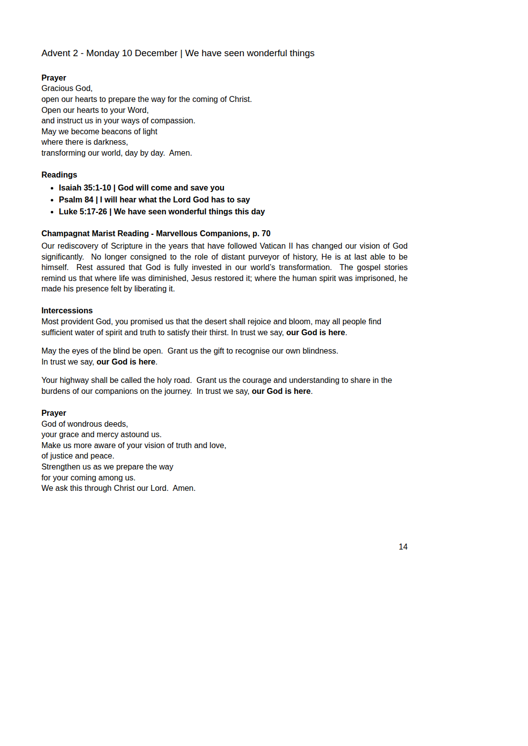Advent 2 - Monday 10 December | We have seen wonderful things
Prayer
Gracious God,
open our hearts to prepare the way for the coming of Christ.
Open our hearts to your Word,
and instruct us in your ways of compassion.
May we become beacons of light
where there is darkness,
transforming our world, day by day. Amen.
Readings
Isaiah 35:1-10 | God will come and save you
Psalm 84 | I will hear what the Lord God has to say
Luke 5:17-26 | We have seen wonderful things this day
Champagnat Marist Reading - Marvellous Companions, p. 70
Our rediscovery of Scripture in the years that have followed Vatican II has changed our vision of God significantly. No longer consigned to the role of distant purveyor of history, He is at last able to be himself. Rest assured that God is fully invested in our world’s transformation. The gospel stories remind us that where life was diminished, Jesus restored it; where the human spirit was imprisoned, he made his presence felt by liberating it.
Intercessions
Most provident God, you promised us that the desert shall rejoice and bloom, may all people find sufficient water of spirit and truth to satisfy their thirst. In trust we say, our God is here.
May the eyes of the blind be open. Grant us the gift to recognise our own blindness.
In trust we say, our God is here.
Your highway shall be called the holy road. Grant us the courage and understanding to share in the burdens of our companions on the journey. In trust we say, our God is here.
Prayer
God of wondrous deeds,
your grace and mercy astound us.
Make us more aware of your vision of truth and love,
of justice and peace.
Strengthen us as we prepare the way
for your coming among us.
We ask this through Christ our Lord. Amen.
14